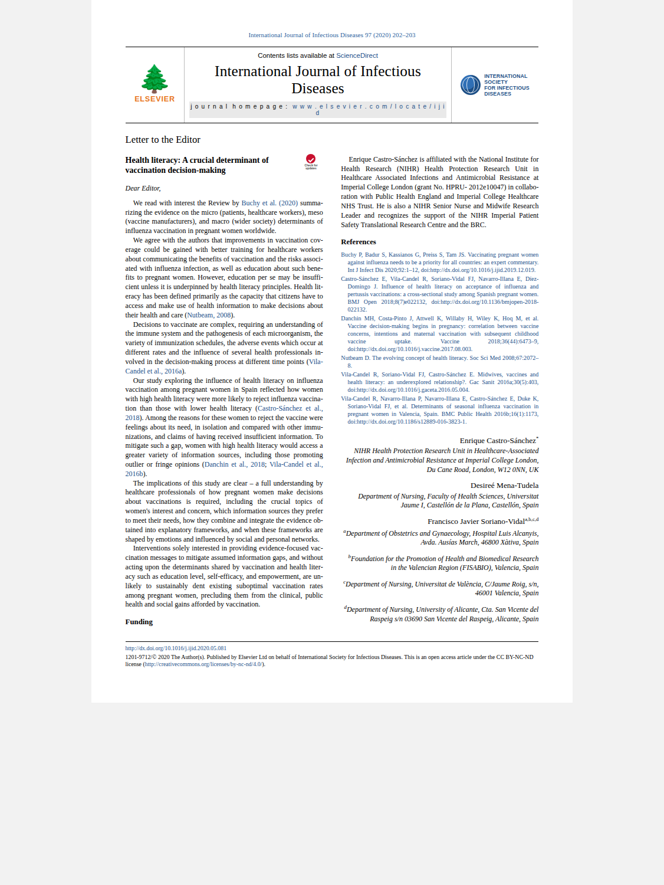International Journal of Infectious Diseases 97 (2020) 202–203
🌲
ELSEVIER
Contents lists available at ScienceDirect
International Journal of Infectious Diseases
j o u r n a l h o m e p a g e : w w w . e l s e v i e r . c o m / l o c a t e / i j i d
INTERNATIONAL
SOCIETY
FOR INFECTIOUS
DISEASES
Letter to the Editor
Health literacy: A crucial determinant of
vaccination decision-making Check for
updates
Dear Editor,
We read with interest the Review by Buchy et al. (2020) summarizing the evidence on the micro (patients, healthcare workers), meso (vaccine manufacturers), and macro (wider society) determinants of influenza vaccination in pregnant women worldwide.
We agree with the authors that improvements in vaccination coverage could be gained with better training for healthcare workers about communicating the benefits of vaccination and the risks associated with influenza infection, as well as education about such benefits to pregnant women. However, education per se may be insufficient unless it is underpinned by health literacy principles. Health literacy has been defined primarily as the capacity that citizens have to access and make use of health information to make decisions about their health and care (Nutbeam, 2008).
Decisions to vaccinate are complex, requiring an understanding of the immune system and the pathogenesis of each microorganism, the variety of immunization schedules, the adverse events which occur at different rates and the influence of several health professionals involved in the decision-making process at different time points (Vila-Candel et al., 2016a).
Our study exploring the influence of health literacy on influenza vaccination among pregnant women in Spain reflected how women with high health literacy were more likely to reject influenza vaccination than those with lower health literacy (Castro-Sánchez et al., 2018). Among the reasons for these women to reject the vaccine were feelings about its need, in isolation and compared with other immunizations, and claims of having received insufficient information. To mitigate such a gap, women with high health literacy would access a greater variety of information sources, including those promoting outlier or fringe opinions (Danchin et al., 2018; Vila-Candel et al., 2016b).
The implications of this study are clear – a full understanding by healthcare professionals of how pregnant women make decisions about vaccinations is required, including the crucial topics of women's interest and concern, which information sources they prefer to meet their needs, how they combine and integrate the evidence obtained into explanatory frameworks, and when these frameworks are shaped by emotions and influenced by social and personal networks.
Interventions solely interested in providing evidence-focused vaccination messages to mitigate assumed information gaps, and without acting upon the determinants shared by vaccination and health literacy such as education level, self-efficacy, and empowerment, are unlikely to sustainably dent existing suboptimal vaccination rates among pregnant women, precluding them from the clinical, public health and social gains afforded by vaccination.
Funding
Enrique Castro-Sánchez is affiliated with the National Institute for Health Research (NIHR) Health Protection Research Unit in Healthcare Associated Infections and Antimicrobial Resistance at Imperial College London (grant No. HPRU- 2012e10047) in collaboration with Public Health England and Imperial College Healthcare NHS Trust. He is also a NIHR Senior Nurse and Midwife Research Leader and recognizes the support of the NIHR Imperial Patient Safety Translational Research Centre and the BRC.
References
Buchy P, Badur S, Kassianos G, Preiss S, Tam JS. Vaccinating pregnant women against influenza needs to be a priority for all countries: an expert commentary. Int J Infect Dis 2020;92:1–12, doi:http://dx.doi.org/10.1016/j.ijid.2019.12.019.
Castro-Sánchez E, Vila-Candel R, Soriano-Vidal FJ, Navarro-Illana E, Díez-Domingo J. Influence of health literacy on acceptance of influenza and pertussis vaccinations: a cross-sectional study among Spanish pregnant women. BMJ Open 2018;8(7)e022132, doi:http://dx.doi.org/10.1136/bmjopen-2018-022132.
Danchin MH, Costa-Pinto J, Attwell K, Willaby H, Wiley K, Hoq M, et al. Vaccine decision-making begins in pregnancy: correlation between vaccine concerns, intentions and maternal vaccination with subsequent childhood vaccine uptake. Vaccine 2018;36(44):6473–9, doi:http://dx.doi.org/10.1016/j.vaccine.2017.08.003.
Nutbeam D. The evolving concept of health literacy. Soc Sci Med 2008;67:2072–8.
Vila-Candel R, Soriano-Vidal FJ, Castro-Sánchez E. Midwives, vaccines and health literacy: an underexplored relationship?. Gac Sanit 2016a;30(5):403, doi:http://dx.doi.org/10.1016/j.gaceta.2016.05.004.
Vila-Candel R, Navarro-Illana P, Navarro-Illana E, Castro-Sánchez E, Duke K, Soriano-Vidal FJ, et al. Determinants of seasonal influenza vaccination in pregnant women in Valencia, Spain. BMC Public Health 2016b;16(1):1173, doi:http://dx.doi.org/10.1186/s12889-016-3823-1.
Enrique Castro-Sánchez*
NIHR Health Protection Research Unit in Healthcare-Associated Infection and Antimicrobial Resistance at Imperial College London, Du Cane Road, London, W12 0NN, UK
Desireé Mena-Tudela
Department of Nursing, Faculty of Health Sciences, Universitat Jaume I, Castellón de la Plana, Castellón, Spain
Francisco Javier Soriano-Vidala,b,c,d
aDepartment of Obstetrics and Gynaecology, Hospital Luis Alcanyis, Avda. Ausías March, 46800 Xàtiva, Spain
bFoundation for the Promotion of Health and Biomedical Research in the Valencian Region (FISABIO), Valencia, Spain
cDepartment of Nursing, Universitat de València, C/Jaume Roig, s/n, 46001 Valencia, Spain
dDepartment of Nursing, University of Alicante, Cta. San Vicente del Raspeig s/n 03690 San Vicente del Raspeig, Alicante, Spain
http://dx.doi.org/10.1016/j.ijid.2020.05.081
1201-9712/© 2020 The Author(s). Published by Elsevier Ltd on behalf of International Society for Infectious Diseases. This is an open access article under the CC BY-NC-ND license (http://creativecommons.org/licenses/by-nc-nd/4.0/).